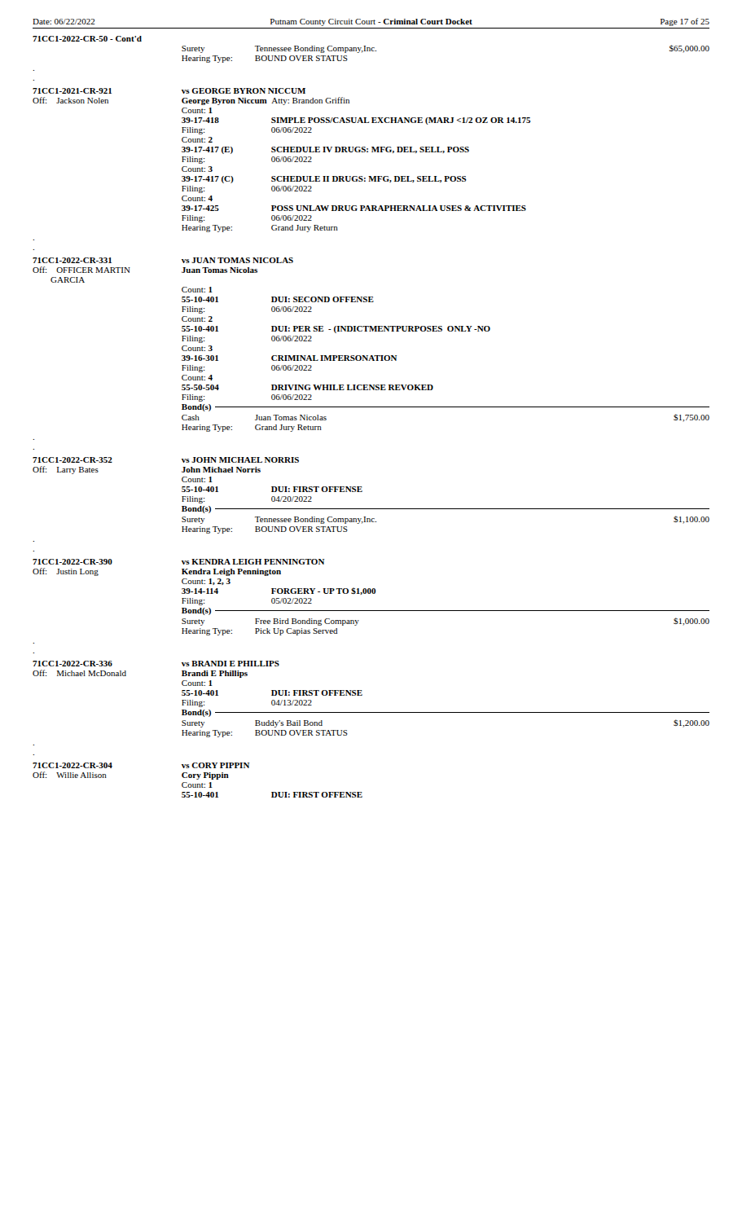Date: 06/22/2022
Putnam County Circuit Court - Criminal Court Docket
Page 17 of 25
71CC1-2022-CR-50 - Cont'd
| | / Surety / Tennessee Bonding Company,Inc. / $65,000.00 / / Hearing Type: / BOUND OVER STATUS / |
| 71CC1-2021-CR-921 | vs GEORGE BYRON NICCUM |
| Off: Jackson Nolen | George Byron Niccum Atty: Brandon Griffin |
| | / Count: 1 / / 39-17-418 / SIMPLE POSS/CASUAL EXCHANGE (MARJ <1/2 OZ OR 14.175 / / Filing: / 06/06/2022 / / Count: 2 / / 39-17-417 (E) / SCHEDULE IV DRUGS: MFG, DEL, SELL, POSS / / Filing: / 06/06/2022 / / Count: 3 / / 39-17-417 (C) / SCHEDULE II DRUGS: MFG, DEL, SELL, POSS / / Filing: / 06/06/2022 / / Count: 4 / / 39-17-425 / POSS UNLAW DRUG PARAPHERNALIA USES & ACTIVITIES / / Filing: / 06/06/2022 / / Hearing Type: / Grand Jury Return / |
| 71CC1-2022-CR-331 | vs JUAN TOMAS NICOLAS |
| Off: OFFICER MARTIN GARCIA | Juan Tomas Nicolas |
| | / Count: 1 / / 55-10-401 / DUI: SECOND OFFENSE / / Filing: / 06/06/2022 / / Count: 2 / / 55-10-401 / DUI: PER SE - (INDICTMENTPURPOSES ONLY -NO / / Filing: / 06/06/2022 / / Count: 3 / / 39-16-301 / CRIMINAL IMPERSONATION / / Filing: / 06/06/2022 / / Count: 4 / / 55-50-504 / DRIVING WHILE LICENSE REVOKED / / Filing: / 06/06/2022 / Bond(s) / Cash / Juan Tomas Nicolas / $1,750.00 / / Hearing Type: / Grand Jury Return / |
| 71CC1-2022-CR-352 | vs JOHN MICHAEL NORRIS |
| Off: Larry Bates | John Michael Norris |
| | / Count: 1 / / 55-10-401 / DUI: FIRST OFFENSE / / Filing: / 04/20/2022 / Bond(s) / Surety / Tennessee Bonding Company,Inc. / $1,100.00 / / Hearing Type: / BOUND OVER STATUS / |
| 71CC1-2022-CR-390 | vs KENDRA LEIGH PENNINGTON |
| Off: Justin Long | Kendra Leigh Pennington |
| | / Count: 1, 2, 3 / / 39-14-114 / FORGERY - UP TO $1,000 / / Filing: / 05/02/2022 / Bond(s) / Surety / Free Bird Bonding Company / $1,000.00 / / Hearing Type: / Pick Up Capias Served / |
| 71CC1-2022-CR-336 | vs BRANDI E PHILLIPS |
| Off: Michael McDonald | Brandi E Phillips |
| | / Count: 1 / / 55-10-401 / DUI: FIRST OFFENSE / / Filing: / 04/13/2022 / Bond(s) / Surety / Buddy's Bail Bond / $1,200.00 / / Hearing Type: / BOUND OVER STATUS / |
| 71CC1-2022-CR-304 | vs CORY PIPPIN |
| Off: Willie Allison | Cory Pippin |
| | / Count: 1 / / 55-10-401 / DUI: FIRST OFFENSE / |